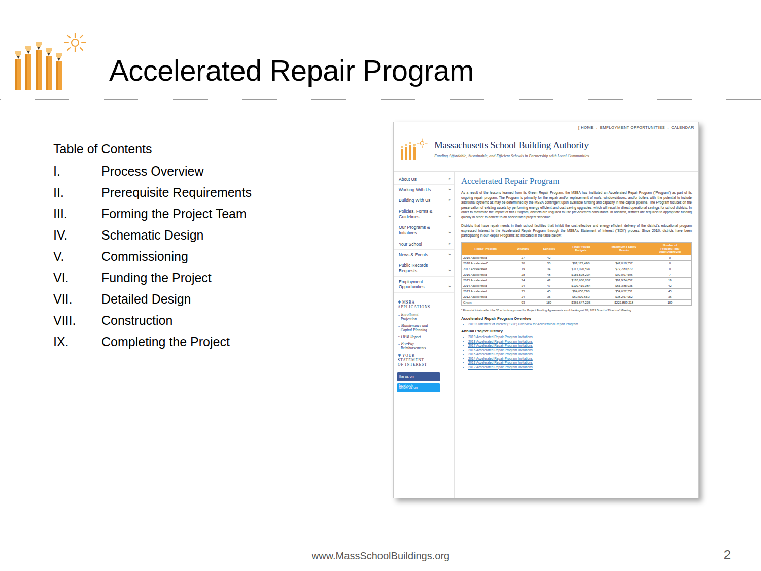Accelerated Repair Program
Table of Contents
| I. | Process Overview |
| II. | Prerequisite Requirements |
| III. | Forming the Project Team |
| IV. | Schematic Design |
| V. | Commissioning |
| VI. | Funding the Project |
| VII. | Detailed Design |
| VIII. | Construction |
| IX. | Completing the Project |
[ HOME : EMPLOYMENT OPPORTUNITIES : CALENDAR
Massachusetts School Building Authority
Funding Affordable, Sustainable, and Efficient Schools in Partnership with Local Communities
About Us
Working With Us
Building With Us
Policies, Forms &
Guidelines
Our Programs &
Initiatives
Your School
News & Events
Public Records
Requests
Employment
Opportunities
✱ MSBA
APPLICATIONS
:: Enrollment
Projection
:: Maintenance and
Capital Planning
:: OPM Report
:: Pro-Pay
Reimbursements
✱ YOUR
STATEMENT
OF INTEREST
like us on
facebook
follow us on
twitter
Accelerated Repair Program
As a result of the lessons learned from its Green Repair Program, the MSBA has instituted an Accelerated Repair Program ("Program") as part of its ongoing repair program. The Program is primarily for the repair and/or replacement of roofs, windows/doors, and/or boilers with the potential to include additional systems as may be determined by the MSBA contingent upon available funding and capacity in the capital pipeline. The Program focuses on the preservation of existing assets by performing energy-efficient and cost-saving upgrades, which will result in direct operational savings for school districts. In order to maximize the impact of this Program, districts are required to use pre-selected consultants. In addition, districts are required to appropriate funding quickly in order to adhere to an accelerated project schedule.
Districts that have repair needs in their school facilities that inhibit the cost-effective and energy-efficient delivery of the district's educational program expressed interest in the Accelerated Repair Program through the MSBA's Statement of Interest ("SOI") process. Since 2010, districts have been participating in our Repair Programs as indicated in the table below:
| Repair Program | Districts | Schools | Total Project Budgets | Maximum Facility Grants | Number of Projects Final Audit Approved |
| --- | --- | --- | --- | --- | --- |
| 2019 Accelerated | 27 | 42 | - | - | 0 |
| 2018 Accelerated* | 20 | 30 | $83,172,490 | $47,018,557 | 0 |
| 2017 Accelerated | 19 | 34 | $117,020,597 | $73,280,673 | 0 |
| 2016 Accelerated | 28 | 48 | $156,598,234 | $93,007,696 | 7 |
| 2015 Accelerated | 24 | 43 | $136,680,652 | $91,974,052 | 19 |
| 2014 Accelerated | 34 | 47 | $109,410,084 | $65,388,035 | 42 |
| 2013 Accelerated | 25 | 45 | $94,650,790 | $54,652,551 | 45 |
| 2012 Accelerated | 24 | 36 | $63,009,653 | $38,267,952 | 36 |
| Green | 93 | 189 | $366,647,226 | $222,889,218 | 189 |
* Financial totals reflect the 30 schools approved for Project Funding Agreements as of the August 28, 2019 Board of Directors' Meeting.
Accelerated Repair Program Overview
2019 Statement of Interest ("SOI") Overview for Accelerated Repair Program
Annual Project History
2019 Accelerated Repair Program Invitations
2018 Accelerated Repair Program Invitations
2017 Accelerated Repair Program Invitations
2016 Accelerated Repair Program Invitations
2015 Accelerated Repair Program Invitations
2014 Accelerated Repair Program Invitations
2013 Accelerated Repair Program Invitations
2012 Accelerated Repair Program Invitations
www.MassSchoolBuildings.org
2